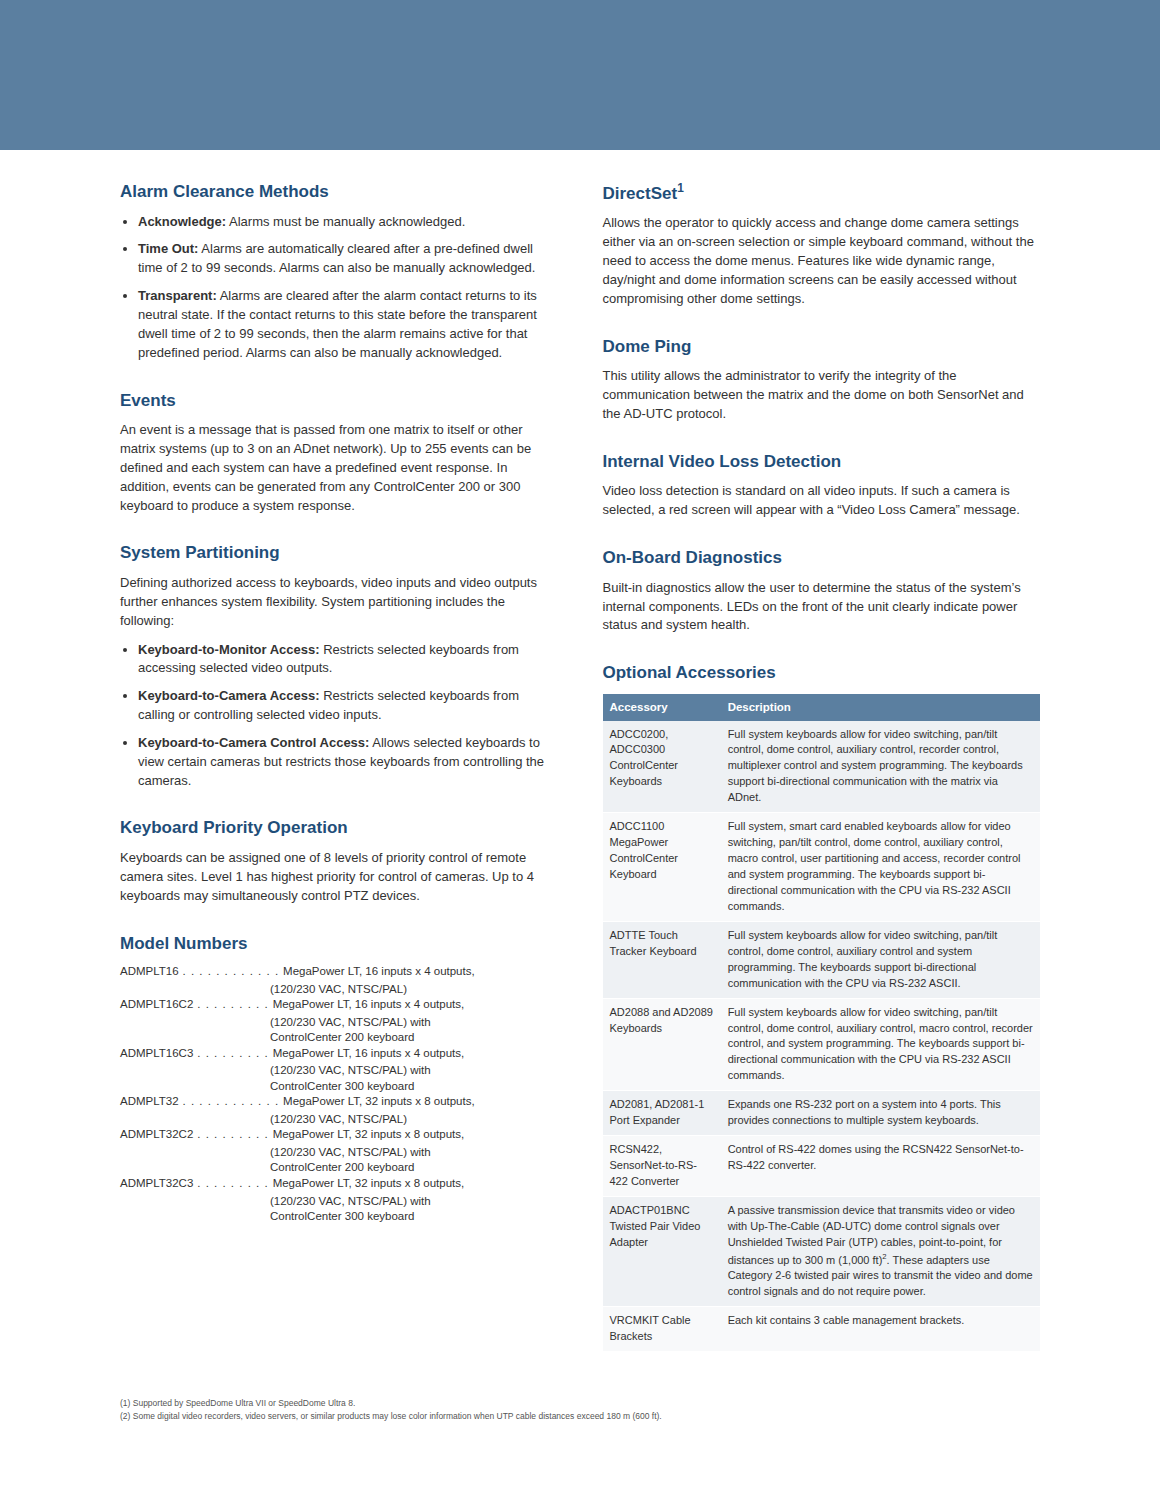Alarm Clearance Methods
Acknowledge: Alarms must be manually acknowledged.
Time Out: Alarms are automatically cleared after a pre-defined dwell time of 2 to 99 seconds. Alarms can also be manually acknowledged.
Transparent: Alarms are cleared after the alarm contact returns to its neutral state. If the contact returns to this state before the transparent dwell time of 2 to 99 seconds, then the alarm remains active for that predefined period. Alarms can also be manually acknowledged.
Events
An event is a message that is passed from one matrix to itself or other matrix systems (up to 3 on an ADnet network). Up to 255 events can be defined and each system can have a predefined event response. In addition, events can be generated from any ControlCenter 200 or 300 keyboard to produce a system response.
System Partitioning
Defining authorized access to keyboards, video inputs and video outputs further enhances system flexibility. System partitioning includes the following:
Keyboard-to-Monitor Access: Restricts selected keyboards from accessing selected video outputs.
Keyboard-to-Camera Access: Restricts selected keyboards from calling or controlling selected video inputs.
Keyboard-to-Camera Control Access: Allows selected keyboards to view certain cameras but restricts those keyboards from controlling the cameras.
Keyboard Priority Operation
Keyboards can be assigned one of 8 levels of priority control of remote camera sites. Level 1 has highest priority for control of cameras. Up to 4 keyboards may simultaneously control PTZ devices.
Model Numbers
ADMPLT16. . . . . . . . . . . . MegaPower LT, 16 inputs x 4 outputs,
(120/230 VAC, NTSC/PAL)
ADMPLT16C2. . . . . . . . . MegaPower LT, 16 inputs x 4 outputs,
(120/230 VAC, NTSC/PAL) with
ControlCenter 200 keyboard
ADMPLT16C3. . . . . . . . . MegaPower LT, 16 inputs x 4 outputs,
(120/230 VAC, NTSC/PAL) with
ControlCenter 300 keyboard
ADMPLT32. . . . . . . . . . . . MegaPower LT, 32 inputs x 8 outputs,
(120/230 VAC, NTSC/PAL)
ADMPLT32C2. . . . . . . . . MegaPower LT, 32 inputs x 8 outputs,
(120/230 VAC, NTSC/PAL) with
ControlCenter 200 keyboard
ADMPLT32C3. . . . . . . . . MegaPower LT, 32 inputs x 8 outputs,
(120/230 VAC, NTSC/PAL) with
ControlCenter 300 keyboard
DirectSet1
Allows the operator to quickly access and change dome camera settings either via an on-screen selection or simple keyboard command, without the need to access the dome menus. Features like wide dynamic range, day/night and dome information screens can be easily accessed without compromising other dome settings.
Dome Ping
This utility allows the administrator to verify the integrity of the communication between the matrix and the dome on both SensorNet and the AD-UTC protocol.
Internal Video Loss Detection
Video loss detection is standard on all video inputs. If such a camera is selected, a red screen will appear with a “Video Loss Camera” message.
On-Board Diagnostics
Built-in diagnostics allow the user to determine the status of the system’s internal components. LEDs on the front of the unit clearly indicate power status and system health.
Optional Accessories
| Accessory | Description |
| --- | --- |
| ADCC0200, ADCC0300 ControlCenter Keyboards | Full system keyboards allow for video switching, pan/tilt control, dome control, auxiliary control, recorder control, multiplexer control and system programming. The keyboards support bi-directional communication with the matrix via ADnet. |
| ADCC1100 MegaPower ControlCenter Keyboard | Full system, smart card enabled keyboards allow for video switching, pan/tilt control, dome control, auxiliary control, macro control, user partitioning and access, recorder control and system programming. The keyboards support bi-directional communication with the CPU via RS-232 ASCII commands. |
| ADTTE Touch Tracker Keyboard | Full system keyboards allow for video switching, pan/tilt control, dome control, auxiliary control and system programming. The keyboards support bi-directional communication with the CPU via RS-232 ASCII. |
| AD2088 and AD2089 Keyboards | Full system keyboards allow for video switching, pan/tilt control, dome control, auxiliary control, macro control, recorder control, and system programming. The keyboards support bi-directional communication with the CPU via RS-232 ASCII commands. |
| AD2081, AD2081-1 Port Expander | Expands one RS-232 port on a system into 4 ports. This provides connections to multiple system keyboards. |
| RCSN422, SensorNet-to-RS-422 Converter | Control of RS-422 domes using the RCSN422 SensorNet-to-RS-422 converter. |
| ADACTP01BNC Twisted Pair Video Adapter | A passive transmission device that transmits video or video with Up-The-Cable (AD-UTC) dome control signals over Unshielded Twisted Pair (UTP) cables, point-to-point, for distances up to 300 m (1,000 ft) 2 . These adapters use Category 2-6 twisted pair wires to transmit the video and dome control signals and do not require power. |
| VRCMKIT Cable Brackets | Each kit contains 3 cable management brackets. |
(1) Supported by SpeedDome Ultra VII or SpeedDome Ultra 8.
(2) Some digital video recorders, video servers, or similar products may lose color information when UTP cable distances exceed 180 m (600 ft).